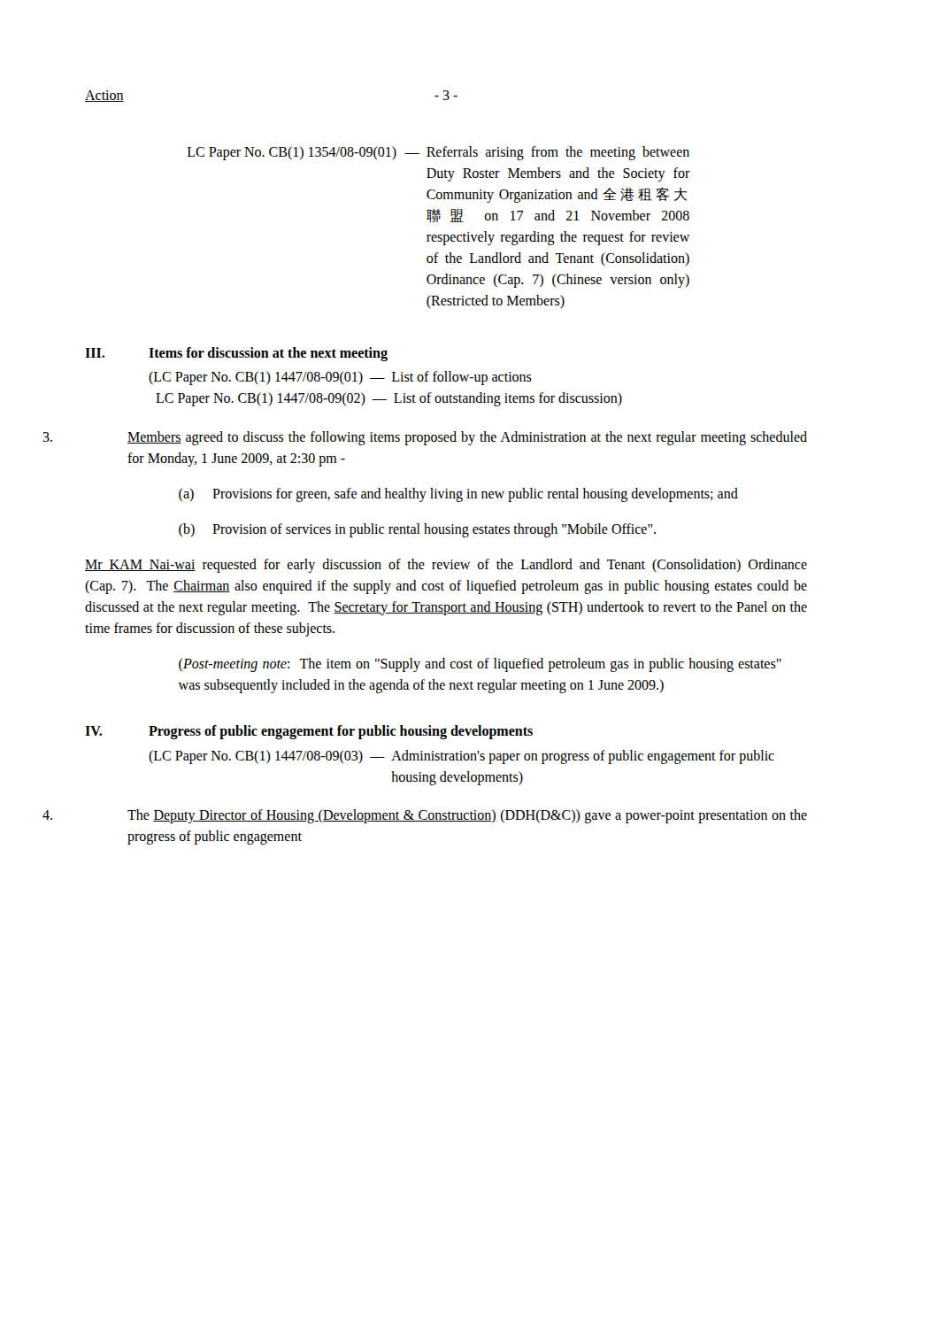Action
- 3 -
LC Paper No. CB(1) 1354/08-09(01) — Referrals arising from the meeting between Duty Roster Members and the Society for Community Organization and 全港租客大聯盟 on 17 and 21 November 2008 respectively regarding the request for review of the Landlord and Tenant (Consolidation) Ordinance (Cap. 7) (Chinese version only) (Restricted to Members)
III. Items for discussion at the next meeting
(LC Paper No. CB(1) 1447/08-09(01) — List of follow-up actions
LC Paper No. CB(1) 1447/08-09(02) — List of outstanding items for discussion)
3. Members agreed to discuss the following items proposed by the Administration at the next regular meeting scheduled for Monday, 1 June 2009, at 2:30 pm -
(a) Provisions for green, safe and healthy living in new public rental housing developments; and
(b) Provision of services in public rental housing estates through "Mobile Office".
Mr KAM Nai-wai requested for early discussion of the review of the Landlord and Tenant (Consolidation) Ordinance (Cap. 7). The Chairman also enquired if the supply and cost of liquefied petroleum gas in public housing estates could be discussed at the next regular meeting. The Secretary for Transport and Housing (STH) undertook to revert to the Panel on the time frames for discussion of these subjects.
(Post-meeting note: The item on "Supply and cost of liquefied petroleum gas in public housing estates" was subsequently included in the agenda of the next regular meeting on 1 June 2009.)
IV. Progress of public engagement for public housing developments
(LC Paper No. CB(1) 1447/08-09(03) — Administration's paper on progress of public engagement for public housing developments)
4. The Deputy Director of Housing (Development & Construction) (DDH(D&C)) gave a power-point presentation on the progress of public engagement